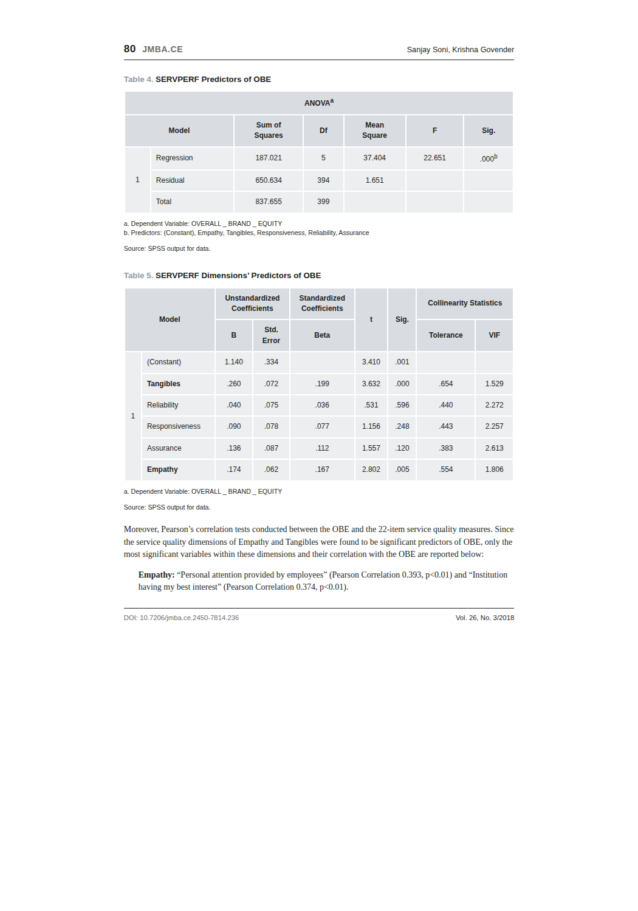80 JMBA.CE
Sanjay Soni, Krishna Govender
Table 4. SERVPERF Predictors of OBE
| ANOVA a |
| Model | Sum of Squares | Df | Mean Square | F | Sig. |
| 1 | Regression | 187.021 | 5 | 37.404 | 22.651 | .000 b |
| Residual | 650.634 | 394 | 1.651 | | |
| Total | 837.655 | 399 | | | |
a. Dependent Variable: OVERALL _ BRAND _ EQUITY
b. Predictors: (Constant), Empathy, Tangibles, Responsiveness, Reliability, Assurance
Source: SPSS output for data.
Table 5. SERVPERF Dimensions’ Predictors of OBE
| Model | Unstandardized Coefficients | Standardized Coefficients | t | Sig. | Collinearity Statistics |
| B | Std. Error | Beta | Tolerance | VIF |
| 1 | (Constant) | 1.140 | .334 | | 3.410 | .001 | | |
| Tangibles | .260 | .072 | .199 | 3.632 | .000 | .654 | 1.529 |
| Reliability | .040 | .075 | .036 | .531 | .596 | .440 | 2.272 |
| Responsiveness | .090 | .078 | .077 | 1.156 | .248 | .443 | 2.257 |
| Assurance | .136 | .087 | .112 | 1.557 | .120 | .383 | 2.613 |
| Empathy | .174 | .062 | .167 | 2.802 | .005 | .554 | 1.806 |
a. Dependent Variable: OVERALL _ BRAND _ EQUITY
Source: SPSS output for data.
Moreover, Pearson’s correlation tests conducted between the OBE and the 22-item service quality measures. Since the service quality dimensions of Empathy and Tangibles were found to be significant predictors of OBE, only the most significant variables within these dimensions and their correlation with the OBE are reported below:
Empathy: “Personal attention provided by employees” (Pearson Correlation 0.393, p<0.01) and “Institution having my best interest” (Pearson Correlation 0.374, p<0.01).
DOI: 10.7206/jmba.ce.2450-7814.236
Vol. 26, No. 3/2018